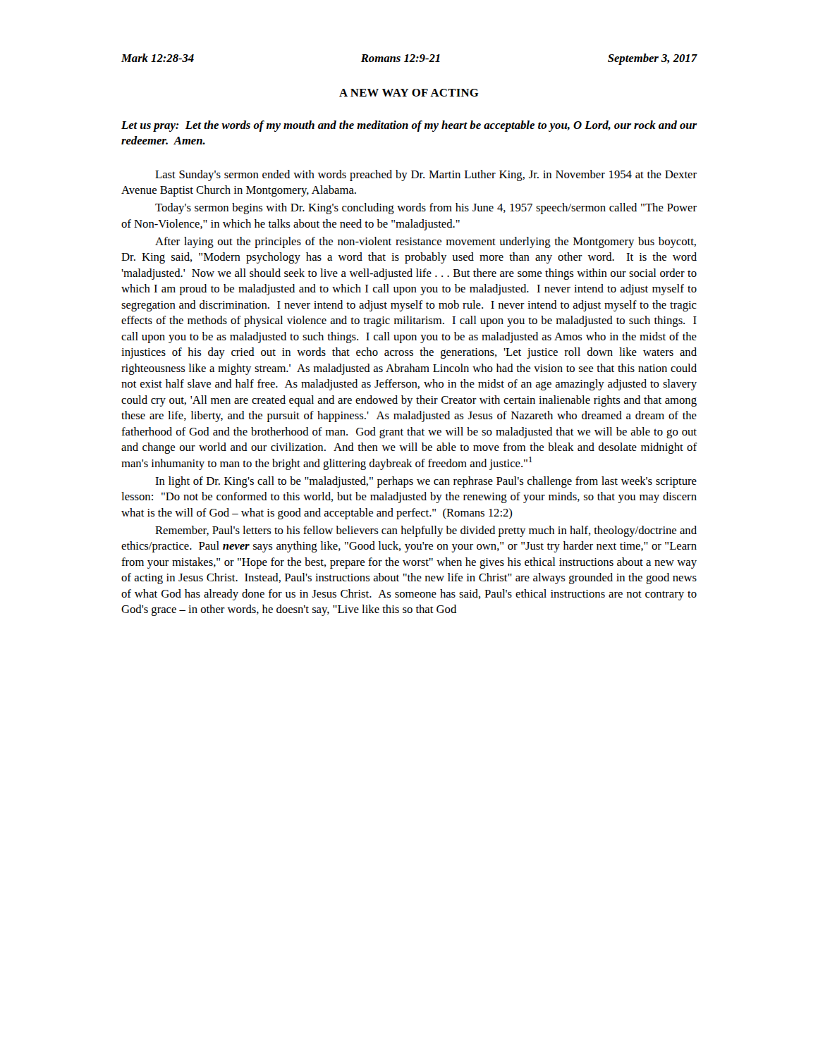Mark 12:28-34 Romans 12:9-21 September 3, 2017
A NEW WAY OF ACTING
Let us pray: Let the words of my mouth and the meditation of my heart be acceptable to you, O Lord, our rock and our redeemer. Amen.
Last Sunday's sermon ended with words preached by Dr. Martin Luther King, Jr. in November 1954 at the Dexter Avenue Baptist Church in Montgomery, Alabama.
Today's sermon begins with Dr. King's concluding words from his June 4, 1957 speech/sermon called "The Power of Non-Violence," in which he talks about the need to be "maladjusted."
After laying out the principles of the non-violent resistance movement underlying the Montgomery bus boycott, Dr. King said, "Modern psychology has a word that is probably used more than any other word. It is the word 'maladjusted.' Now we all should seek to live a well-adjusted life . . . But there are some things within our social order to which I am proud to be maladjusted and to which I call upon you to be maladjusted. I never intend to adjust myself to segregation and discrimination. I never intend to adjust myself to mob rule. I never intend to adjust myself to the tragic effects of the methods of physical violence and to tragic militarism. I call upon you to be maladjusted to such things. I call upon you to be as maladjusted to such things. I call upon you to be as maladjusted as Amos who in the midst of the injustices of his day cried out in words that echo across the generations, 'Let justice roll down like waters and righteousness like a mighty stream.' As maladjusted as Abraham Lincoln who had the vision to see that this nation could not exist half slave and half free. As maladjusted as Jefferson, who in the midst of an age amazingly adjusted to slavery could cry out, 'All men are created equal and are endowed by their Creator with certain inalienable rights and that among these are life, liberty, and the pursuit of happiness.' As maladjusted as Jesus of Nazareth who dreamed a dream of the fatherhood of God and the brotherhood of man. God grant that we will be so maladjusted that we will be able to go out and change our world and our civilization. And then we will be able to move from the bleak and desolate midnight of man's inhumanity to man to the bright and glittering daybreak of freedom and justice."1
In light of Dr. King's call to be "maladjusted," perhaps we can rephrase Paul's challenge from last week's scripture lesson: "Do not be conformed to this world, but be maladjusted by the renewing of your minds, so that you may discern what is the will of God – what is good and acceptable and perfect." (Romans 12:2)
Remember, Paul's letters to his fellow believers can helpfully be divided pretty much in half, theology/doctrine and ethics/practice. Paul never says anything like, "Good luck, you're on your own," or "Just try harder next time," or "Learn from your mistakes," or "Hope for the best, prepare for the worst" when he gives his ethical instructions about a new way of acting in Jesus Christ. Instead, Paul's instructions about "the new life in Christ" are always grounded in the good news of what God has already done for us in Jesus Christ. As someone has said, Paul's ethical instructions are not contrary to God's grace – in other words, he doesn't say, "Live like this so that God